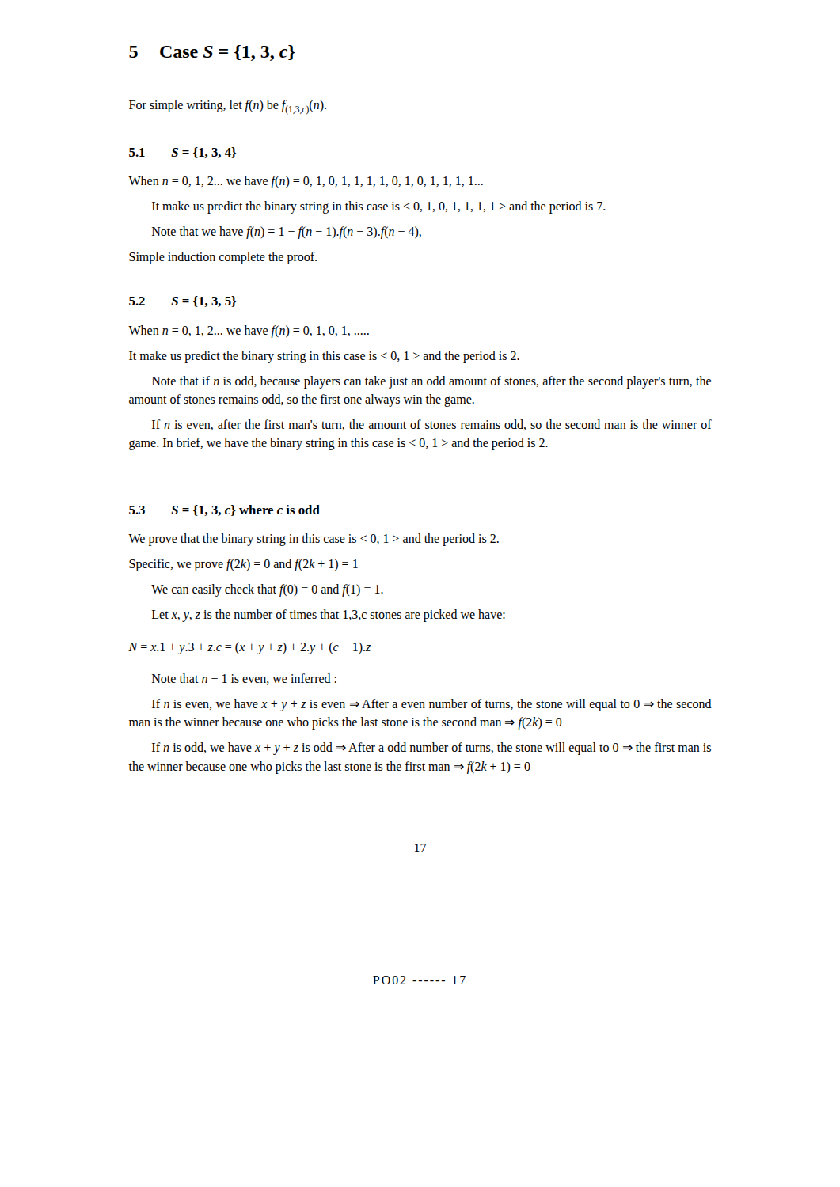5 Case S = {1, 3, c}
For simple writing, let f(n) be f(1,3,c)(n).
5.1 S = {1, 3, 4}
When n = 0, 1, 2... we have f(n) = 0, 1, 0, 1, 1, 1, 1, 0, 1, 0, 1, 1, 1, 1...
It make us predict the binary string in this case is < 0, 1, 0, 1, 1, 1, 1 > and the period is 7.
Note that we have f(n) = 1 − f(n − 1).f(n − 3).f(n − 4),
Simple induction complete the proof.
5.2 S = {1, 3, 5}
When n = 0, 1, 2... we have f(n) = 0, 1, 0, 1, .....
It make us predict the binary string in this case is < 0, 1 > and the period is 2.
Note that if n is odd, because players can take just an odd amount of stones, after the second player's turn, the amount of stones remains odd, so the first one always win the game.
If n is even, after the first man's turn, the amount of stones remains odd, so the second man is the winner of game. In brief, we have the binary string in this case is < 0, 1 > and the period is 2.
5.3 S = {1, 3, c} where c is odd
We prove that the binary string in this case is < 0, 1 > and the period is 2.
Specific, we prove f(2k) = 0 and f(2k + 1) = 1
We can easily check that f(0) = 0 and f(1) = 1.
Let x, y, z is the number of times that 1,3,c stones are picked we have:
N = x.1 + y.3 + z.c = (x + y + z) + 2.y + (c − 1).z
Note that n − 1 is even, we inferred :
If n is even, we have x + y + z is even ⇒ After a even number of turns, the stone will equal to 0 ⇒ the second man is the winner because one who picks the last stone is the second man ⇒ f(2k) = 0
If n is odd, we have x + y + z is odd ⇒ After a odd number of turns, the stone will equal to 0 ⇒ the first man is the winner because one who picks the last stone is the first man ⇒ f(2k + 1) = 0
17
PO02 ------ 17